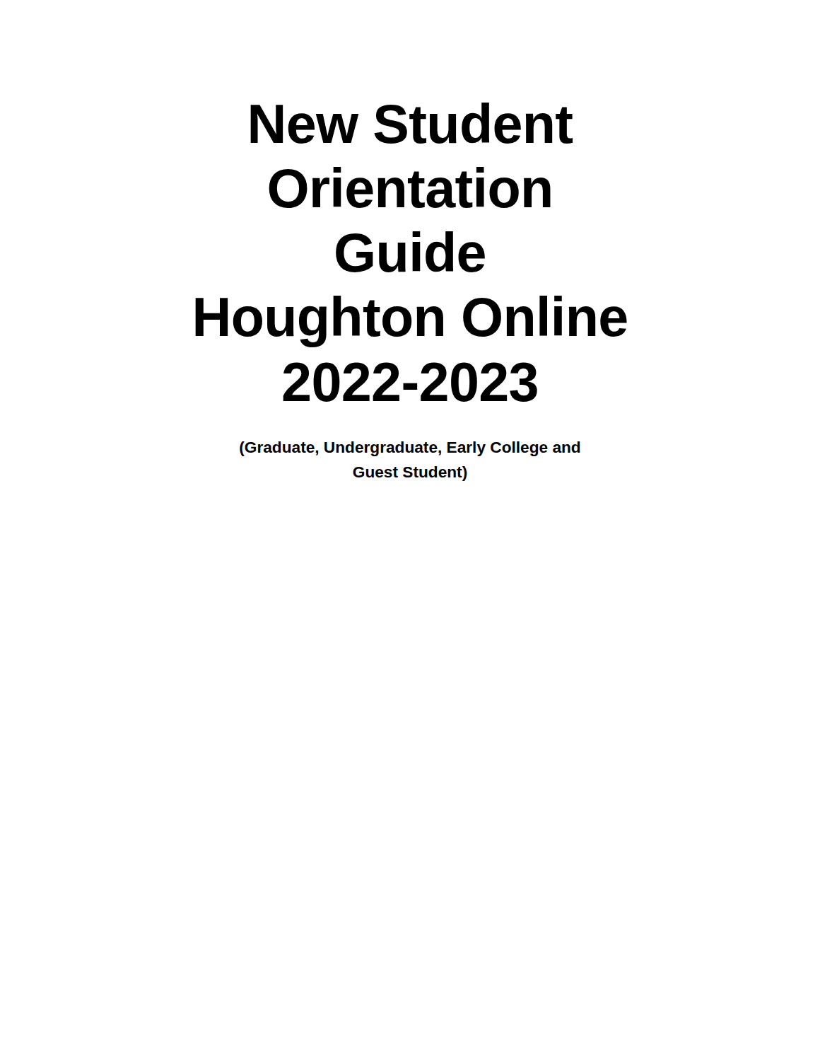New Student Orientation Guide Houghton Online 2022-2023
(Graduate, Undergraduate, Early College and Guest Student)